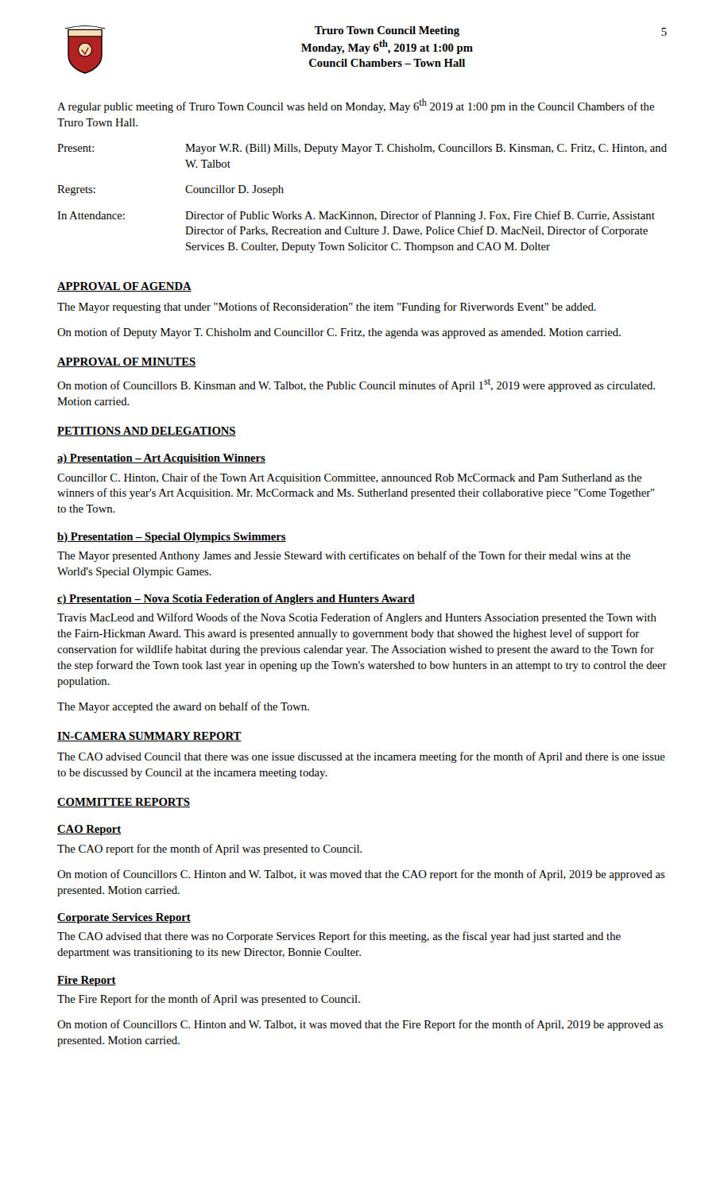Truro Town Council Meeting
Monday, May 6th, 2019 at 1:00 pm
Council Chambers – Town Hall
5
A regular public meeting of Truro Town Council was held on Monday, May 6th 2019 at 1:00 pm in the Council Chambers of the Truro Town Hall.
| Present: | Mayor W.R. (Bill) Mills, Deputy Mayor T. Chisholm, Councillors B. Kinsman, C. Fritz, C. Hinton, and W. Talbot |
| Regrets: | Councillor D. Joseph |
| In Attendance: | Director of Public Works A. MacKinnon, Director of Planning J. Fox, Fire Chief B. Currie, Assistant Director of Parks, Recreation and Culture J. Dawe, Police Chief D. MacNeil, Director of Corporate Services B. Coulter, Deputy Town Solicitor C. Thompson and CAO M. Dolter |
Approval of Agenda
The Mayor requesting that under "Motions of Reconsideration" the item "Funding for Riverwords Event" be added.
On motion of Deputy Mayor T. Chisholm and Councillor C. Fritz, the agenda was approved as amended. Motion carried.
Approval of Minutes
On motion of Councillors B. Kinsman and W. Talbot, the Public Council minutes of April 1st, 2019 were approved as circulated. Motion carried.
Petitions and Delegations
a) Presentation – Art Acquisition Winners
Councillor C. Hinton, Chair of the Town Art Acquisition Committee, announced Rob McCormack and Pam Sutherland as the winners of this year's Art Acquisition. Mr. McCormack and Ms. Sutherland presented their collaborative piece "Come Together" to the Town.
b) Presentation – Special Olympics Swimmers
The Mayor presented Anthony James and Jessie Steward with certificates on behalf of the Town for their medal wins at the World's Special Olympic Games.
c) Presentation – Nova Scotia Federation of Anglers and Hunters Award
Travis MacLeod and Wilford Woods of the Nova Scotia Federation of Anglers and Hunters Association presented the Town with the Fairn-Hickman Award. This award is presented annually to government body that showed the highest level of support for conservation for wildlife habitat during the previous calendar year. The Association wished to present the award to the Town for the step forward the Town took last year in opening up the Town's watershed to bow hunters in an attempt to try to control the deer population.
The Mayor accepted the award on behalf of the Town.
In-Camera Summary Report
The CAO advised Council that there was one issue discussed at the incamera meeting for the month of April and there is one issue to be discussed by Council at the incamera meeting today.
Committee Reports
CAO Report
The CAO report for the month of April was presented to Council.
On motion of Councillors C. Hinton and W. Talbot, it was moved that the CAO report for the month of April, 2019 be approved as presented. Motion carried.
Corporate Services Report
The CAO advised that there was no Corporate Services Report for this meeting, as the fiscal year had just started and the department was transitioning to its new Director, Bonnie Coulter.
Fire Report
The Fire Report for the month of April was presented to Council.
On motion of Councillors C. Hinton and W. Talbot, it was moved that the Fire Report for the month of April, 2019 be approved as presented. Motion carried.